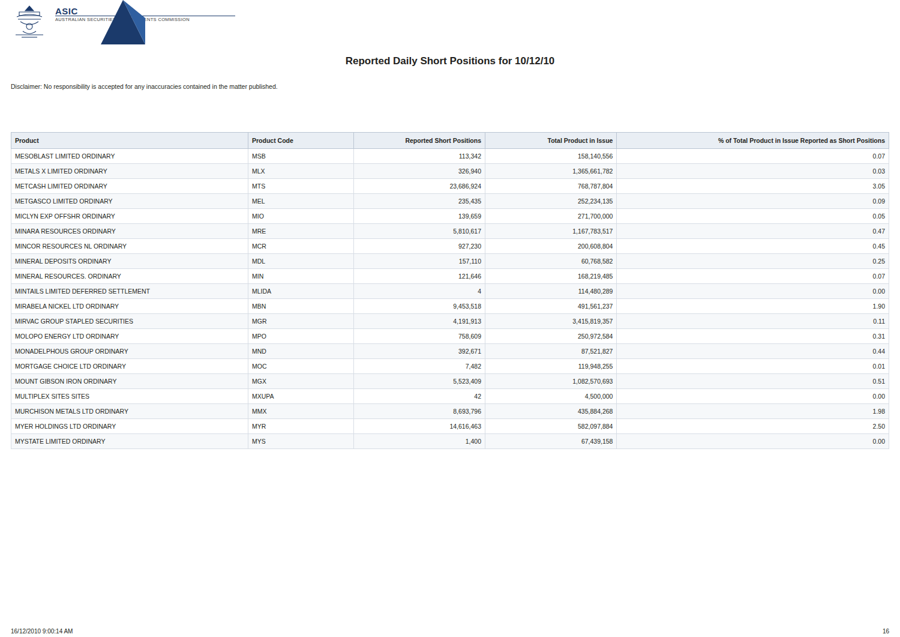ASIC
Australian Securities & Investments Commission
Reported Daily Short Positions for 10/12/10
Disclaimer: No responsibility is accepted for any inaccuracies contained in the matter published.
| Product | Product Code | Reported Short Positions | Total Product in Issue | % of Total Product in Issue Reported as Short Positions |
| --- | --- | --- | --- | --- |
| MESOBLAST LIMITED ORDINARY | MSB | 113,342 | 158,140,556 | 0.07 |
| METALS X LIMITED ORDINARY | MLX | 326,940 | 1,365,661,782 | 0.03 |
| METCASH LIMITED ORDINARY | MTS | 23,686,924 | 768,787,804 | 3.05 |
| METGASCO LIMITED ORDINARY | MEL | 235,435 | 252,234,135 | 0.09 |
| MICLYN EXP OFFSHR ORDINARY | MIO | 139,659 | 271,700,000 | 0.05 |
| MINARA RESOURCES ORDINARY | MRE | 5,810,617 | 1,167,783,517 | 0.47 |
| MINCOR RESOURCES NL ORDINARY | MCR | 927,230 | 200,608,804 | 0.45 |
| MINERAL DEPOSITS ORDINARY | MDL | 157,110 | 60,768,582 | 0.25 |
| MINERAL RESOURCES. ORDINARY | MIN | 121,646 | 168,219,485 | 0.07 |
| MINTAILS LIMITED DEFERRED SETTLEMENT | MLIDA | 4 | 114,480,289 | 0.00 |
| MIRABELA NICKEL LTD ORDINARY | MBN | 9,453,518 | 491,561,237 | 1.90 |
| MIRVAC GROUP STAPLED SECURITIES | MGR | 4,191,913 | 3,415,819,357 | 0.11 |
| MOLOPO ENERGY LTD ORDINARY | MPO | 758,609 | 250,972,584 | 0.31 |
| MONADELPHOUS GROUP ORDINARY | MND | 392,671 | 87,521,827 | 0.44 |
| MORTGAGE CHOICE LTD ORDINARY | MOC | 7,482 | 119,948,255 | 0.01 |
| MOUNT GIBSON IRON ORDINARY | MGX | 5,523,409 | 1,082,570,693 | 0.51 |
| MULTIPLEX SITES SITES | MXUPA | 42 | 4,500,000 | 0.00 |
| MURCHISON METALS LTD ORDINARY | MMX | 8,693,796 | 435,884,268 | 1.98 |
| MYER HOLDINGS LTD ORDINARY | MYR | 14,616,463 | 582,097,884 | 2.50 |
| MYSTATE LIMITED ORDINARY | MYS | 1,400 | 67,439,158 | 0.00 |
16/12/2010 9:00:14 AM 16